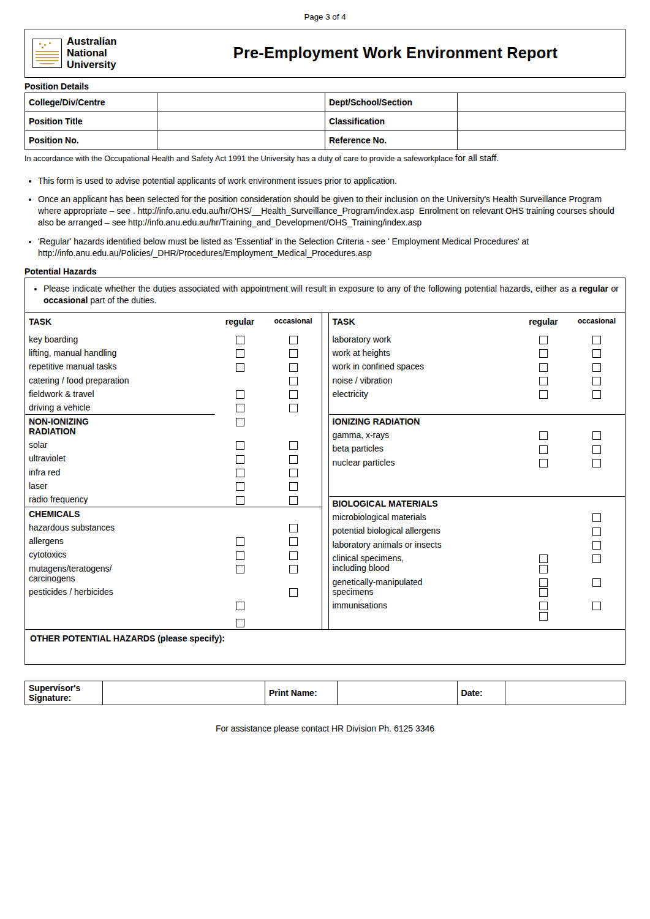Page 3 of 4
Australian
National
University
Pre-Employment Work Environment Report
Position Details
| College/Div/Centre | | Dept/School/Section | |
| Position Title | | Classification | |
| Position No. | | Reference No. | |
In accordance with the Occupational Health and Safety Act 1991 the University has a duty of care to provide a safeworkplace for all staff.
This form is used to advise potential applicants of work environment issues prior to application.
Once an applicant has been selected for the position consideration should be given to their inclusion on the University's Health Surveillance Program where appropriate – see . http://info.anu.edu.au/hr/OHS/__Health_Surveillance_Program/index.asp Enrolment on relevant OHS training courses should also be arranged – see http://info.anu.edu.au/hr/Training_and_Development/OHS_Training/index.asp
'Regular' hazards identified below must be listed as 'Essential' in the Selection Criteria - see ' Employment Medical Procedures' at http://info.anu.edu.au/Policies/_DHR/Procedures/Employment_Medical_Procedures.asp
Potential Hazards
Please indicate whether the duties associated with appointment will result in exposure to any of the following potential hazards, either as a regular or occasional part of the duties.
| / TASK / regular / occasional / / key boarding / / / / lifting, manual handling / / / / repetitive manual tasks / / / / catering / food preparation / / / / fieldwork & travel / / / / driving a vehicle / / / / NON-IONIZING RADIATION / / / / solar / / / / ultraviolet / / / / infra red / / / / laser / / / / radio frequency / / / / CHEMICALS / / / / hazardous substances / / / / allergens / / / / cytotoxics / / / / mutagens/teratogens/ carcinogens / / / / pesticides / herbicides / / / | | / TASK / regular / occasional / / laboratory work / / / / work at heights / / / / work in confined spaces / / / / noise / vibration / / / / electricity / / / / IONIZING RADIATION / / / / gamma, x-rays / / / / beta particles / / / / nuclear particles / / / / BIOLOGICAL MATERIALS / / / / microbiological materials / / / / potential biological allergens / / / / laboratory animals or insects / / / / clinical specimens, including blood / / / / genetically-manipulated specimens / / / / immunisations / / / |
OTHER POTENTIAL HAZARDS (please specify):
| Supervisor's Signature: | | Print Name: | | Date: | |
For assistance please contact HR Division Ph. 6125 3346